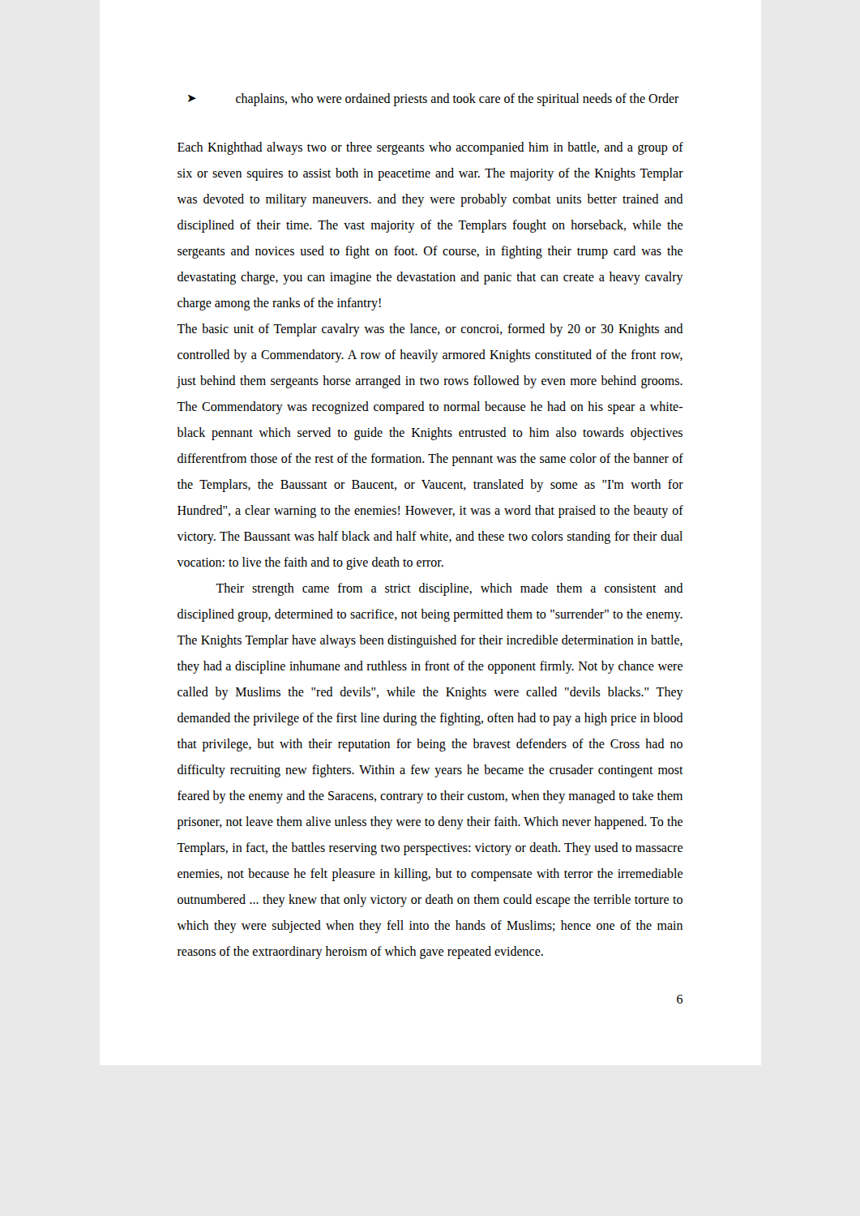chaplains, who were ordained priests and took care of the spiritual needs of the Order
Each Knighthad always two or three sergeants who accompanied him in battle, and a group of six or seven squires to assist both in peacetime and war. The majority of the Knights Templar was devoted to military maneuvers. and they were probably combat units better trained and disciplined of their time. The vast majority of the Templars fought on horseback, while the sergeants and novices used to fight on foot. Of course, in fighting their trump card was the devastating charge, you can imagine the devastation and panic that can create a heavy cavalry charge among the ranks of the infantry!
The basic unit of Templar cavalry was the lance, or concroi, formed by 20 or 30 Knights and controlled by a Commendatory. A row of heavily armored Knights constituted of the front row, just behind them sergeants horse arranged in two rows followed by even more behind grooms. The Commendatory was recognized compared to normal because he had on his spear a white-black pennant which served to guide the Knights entrusted to him also towards objectives differentfrom those of the rest of the formation. The pennant was the same color of the banner of the Templars, the Baussant or Baucent, or Vaucent, translated by some as "I'm worth for Hundred", a clear warning to the enemies! However, it was a word that praised to the beauty of victory. The Baussant was half black and half white, and these two colors standing for their dual vocation: to live the faith and to give death to error.
Their strength came from a strict discipline, which made them a consistent and disciplined group, determined to sacrifice, not being permitted them to "surrender" to the enemy. The Knights Templar have always been distinguished for their incredible determination in battle, they had a discipline inhumane and ruthless in front of the opponent firmly. Not by chance were called by Muslims the "red devils", while the Knights were called "devils blacks." They demanded the privilege of the first line during the fighting, often had to pay a high price in blood that privilege, but with their reputation for being the bravest defenders of the Cross had no difficulty recruiting new fighters. Within a few years he became the crusader contingent most feared by the enemy and the Saracens, contrary to their custom, when they managed to take them prisoner, not leave them alive unless they were to deny their faith. Which never happened. To the Templars, in fact, the battles reserving two perspectives: victory or death. They used to massacre enemies, not because he felt pleasure in killing, but to compensate with terror the irremediable outnumbered ... they knew that only victory or death on them could escape the terrible torture to which they were subjected when they fell into the hands of Muslims; hence one of the main reasons of the extraordinary heroism of which gave repeated evidence.
6